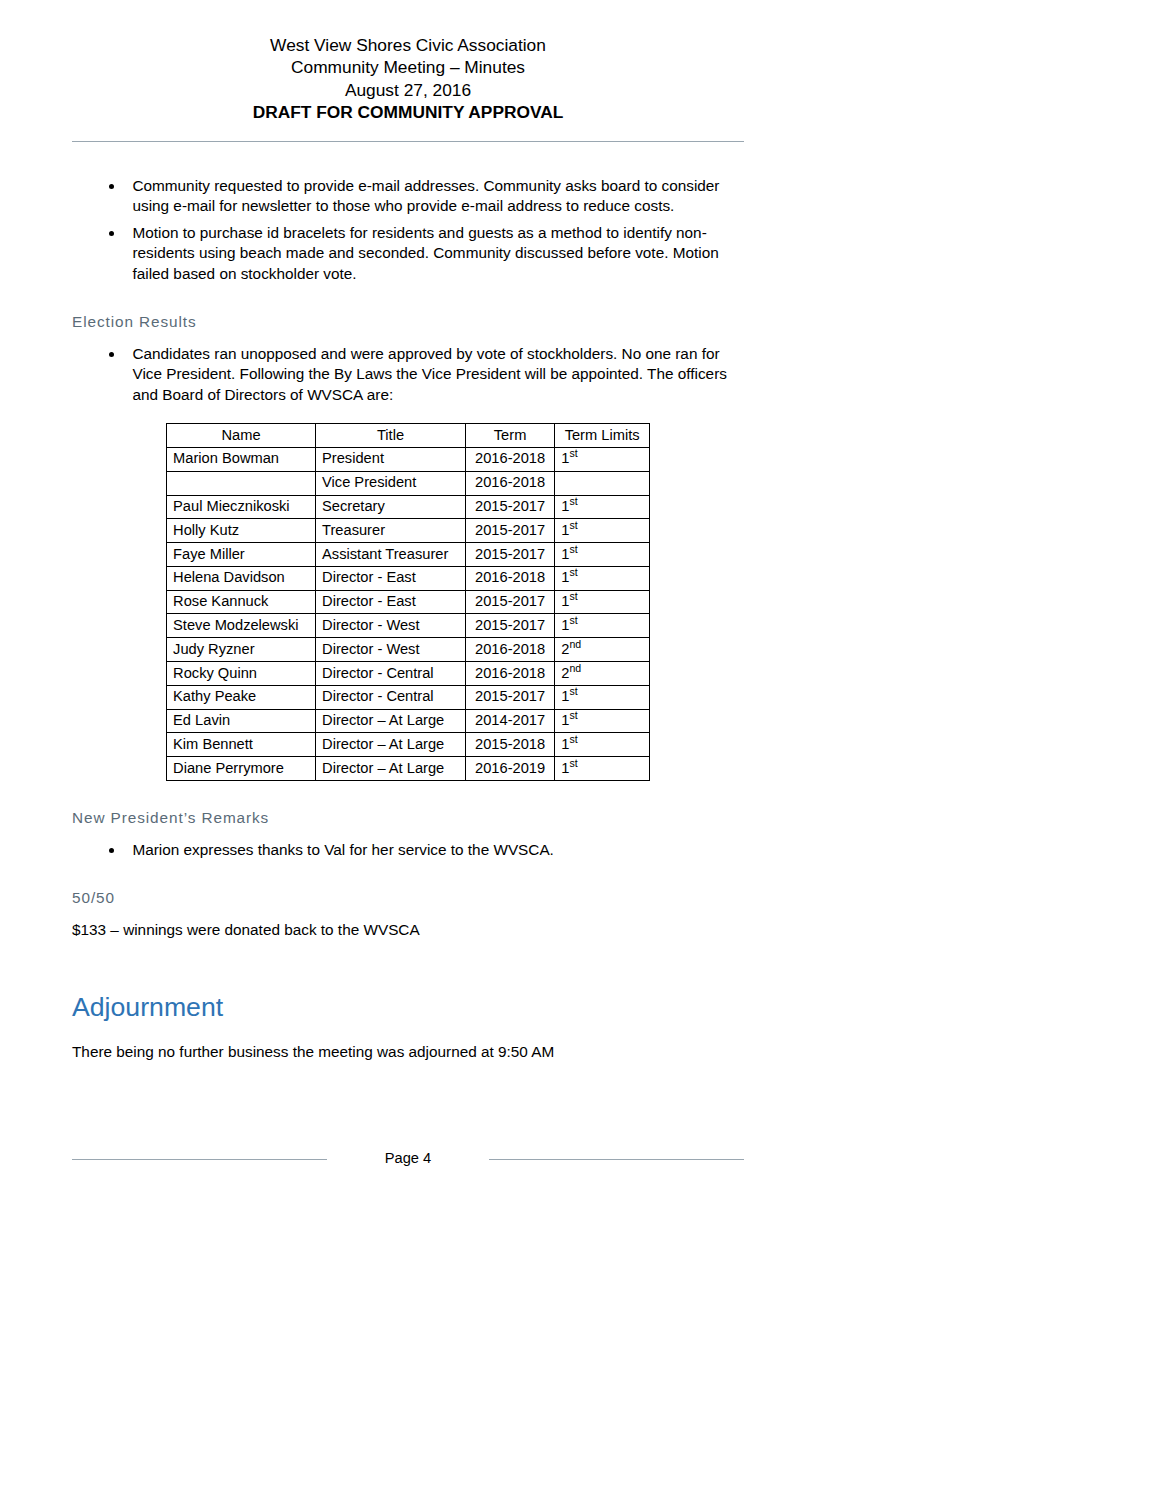West View Shores Civic Association
Community Meeting – Minutes
August 27, 2016
DRAFT FOR COMMUNITY APPROVAL
Community requested to provide e-mail addresses. Community asks board to consider using e-mail for newsletter to those who provide e-mail address to reduce costs.
Motion to purchase id bracelets for residents and guests as a method to identify non-residents using beach made and seconded. Community discussed before vote. Motion failed based on stockholder vote.
Election Results
Candidates ran unopposed and were approved by vote of stockholders. No one ran for Vice President. Following the By Laws the Vice President will be appointed. The officers and Board of Directors of WVSCA are:
| Name | Title | Term | Term Limits |
| --- | --- | --- | --- |
| Marion Bowman | President | 2016-2018 | 1 st |
| | Vice President | 2016-2018 | |
| Paul Miecznikoski | Secretary | 2015-2017 | 1 st |
| Holly Kutz | Treasurer | 2015-2017 | 1 st |
| Faye Miller | Assistant Treasurer | 2015-2017 | 1 st |
| Helena Davidson | Director - East | 2016-2018 | 1 st |
| Rose Kannuck | Director - East | 2015-2017 | 1 st |
| Steve Modzelewski | Director - West | 2015-2017 | 1 st |
| Judy Ryzner | Director - West | 2016-2018 | 2 nd |
| Rocky Quinn | Director - Central | 2016-2018 | 2 nd |
| Kathy Peake | Director - Central | 2015-2017 | 1 st |
| Ed Lavin | Director – At Large | 2014-2017 | 1 st |
| Kim Bennett | Director – At Large | 2015-2018 | 1 st |
| Diane Perrymore | Director – At Large | 2016-2019 | 1 st |
New President’s Remarks
Marion expresses thanks to Val for her service to the WVSCA.
50/50
$133 – winnings were donated back to the WVSCA
Adjournment
There being no further business the meeting was adjourned at 9:50 AM
Page 4